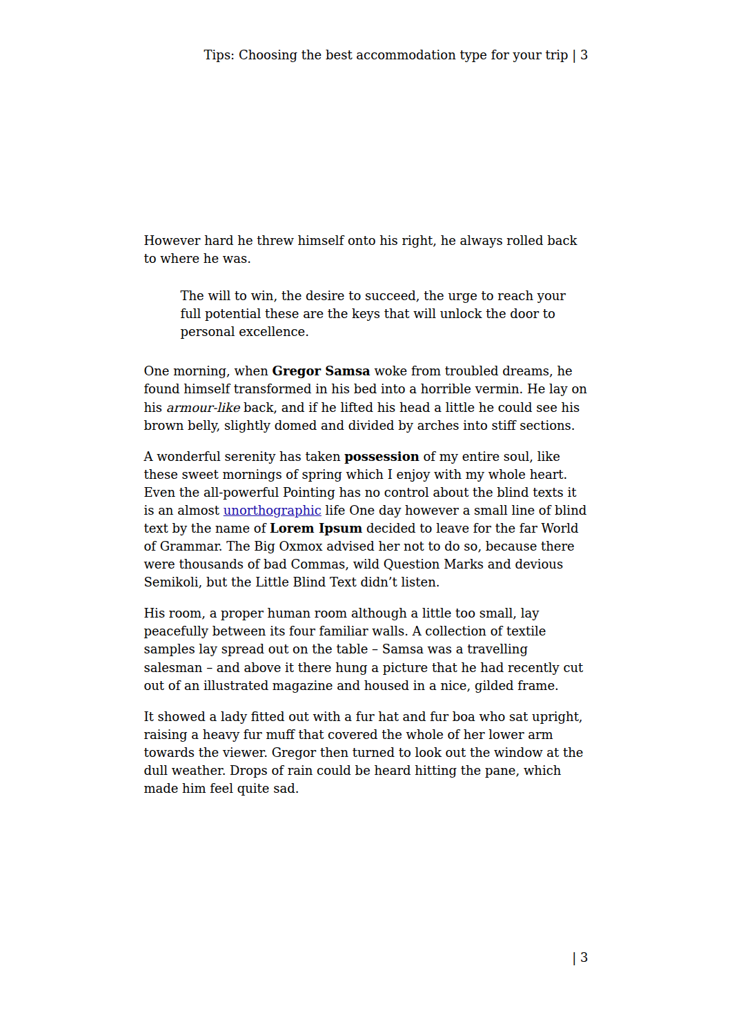Tips: Choosing the best accommodation type for your trip | 3
However hard he threw himself onto his right, he always rolled back to where he was.
The will to win, the desire to succeed, the urge to reach your full potential these are the keys that will unlock the door to personal excellence.
One morning, when Gregor Samsa woke from troubled dreams, he found himself transformed in his bed into a horrible vermin. He lay on his armour-like back, and if he lifted his head a little he could see his brown belly, slightly domed and divided by arches into stiff sections.
A wonderful serenity has taken possession of my entire soul, like these sweet mornings of spring which I enjoy with my whole heart. Even the all-powerful Pointing has no control about the blind texts it is an almost unorthographic life One day however a small line of blind text by the name of Lorem Ipsum decided to leave for the far World of Grammar. The Big Oxmox advised her not to do so, because there were thousands of bad Commas, wild Question Marks and devious Semikoli, but the Little Blind Text didn’t listen.
His room, a proper human room although a little too small, lay peacefully between its four familiar walls. A collection of textile samples lay spread out on the table – Samsa was a travelling salesman – and above it there hung a picture that he had recently cut out of an illustrated magazine and housed in a nice, gilded frame.
It showed a lady fitted out with a fur hat and fur boa who sat upright, raising a heavy fur muff that covered the whole of her lower arm towards the viewer. Gregor then turned to look out the window at the dull weather. Drops of rain could be heard hitting the pane, which made him feel quite sad.
| 3